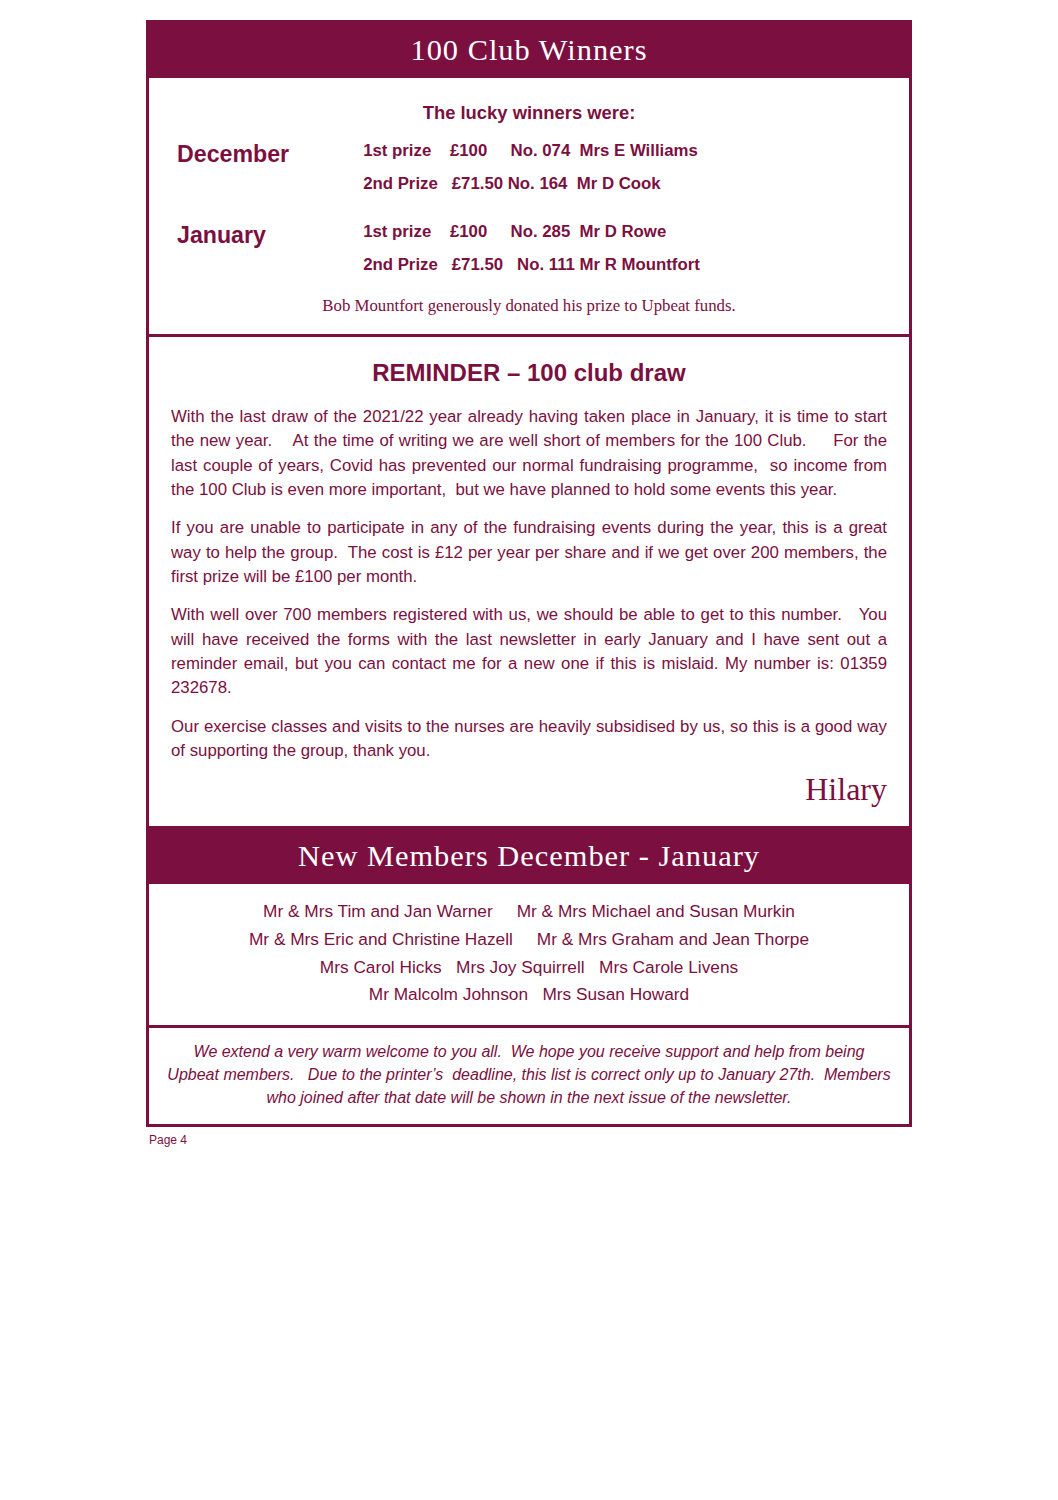100 Club Winners
The lucky winners were:
| December | 1st prize £100 No. 074 Mrs E Williams |
| | 2nd Prize £71.50 No. 164 Mr D Cook |
| January | 1st prize £100 No. 285 Mr D Rowe |
| | 2nd Prize £71.50 No. 111 Mr R Mountfort |
Bob Mountfort generously donated his prize to Upbeat funds.
REMINDER – 100 club draw
With the last draw of the 2021/22 year already having taken place in January, it is time to start the new year. At the time of writing we are well short of members for the 100 Club. For the last couple of years, Covid has prevented our normal fundraising programme, so income from the 100 Club is even more important, but we have planned to hold some events this year.
If you are unable to participate in any of the fundraising events during the year, this is a great way to help the group. The cost is £12 per year per share and if we get over 200 members, the first prize will be £100 per month.
With well over 700 members registered with us, we should be able to get to this number. You will have received the forms with the last newsletter in early January and I have sent out a reminder email, but you can contact me for a new one if this is mislaid. My number is: 01359 232678.
Our exercise classes and visits to the nurses are heavily subsidised by us, so this is a good way of supporting the group, thank you.
Hilary
New Members December - January
Mr & Mrs Tim and Jan Warner Mr & Mrs Michael and Susan Murkin
Mr & Mrs Eric and Christine Hazell Mr & Mrs Graham and Jean Thorpe
Mrs Carol Hicks Mrs Joy Squirrell Mrs Carole Livens
Mr Malcolm Johnson Mrs Susan Howard
We extend a very warm welcome to you all. We hope you receive support and help from being Upbeat members. Due to the printer’s deadline, this list is correct only up to January 27th. Members who joined after that date will be shown in the next issue of the newsletter.
Page 4